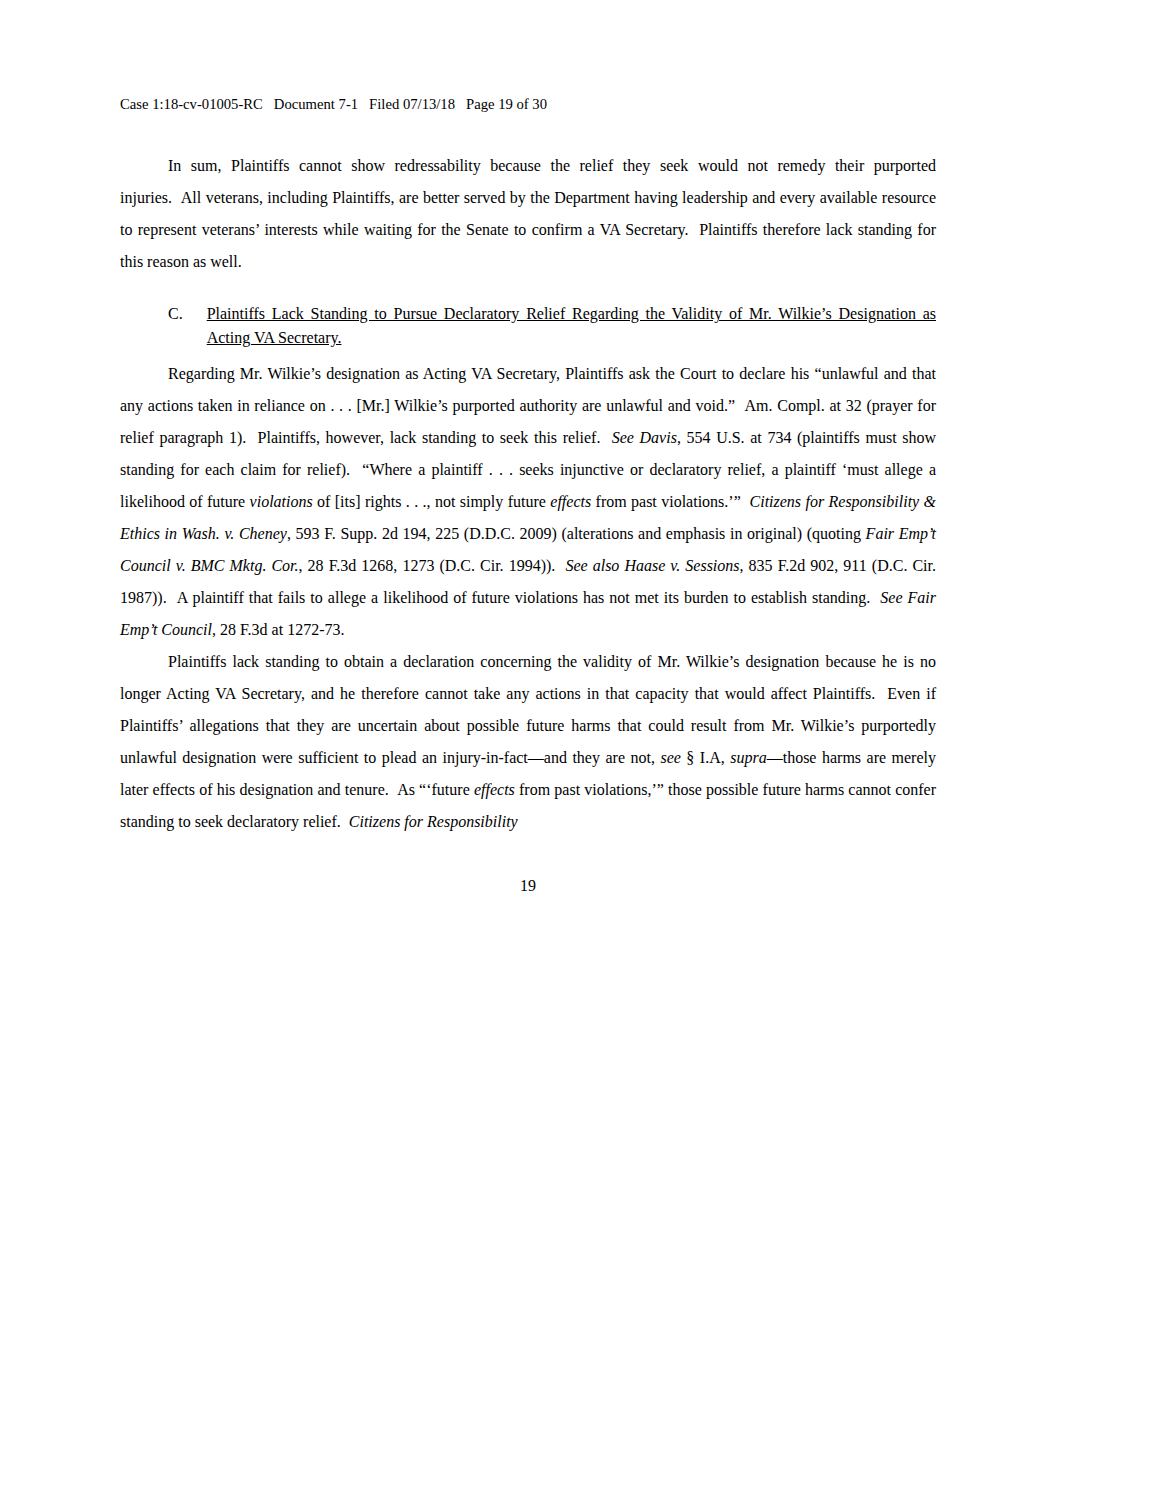Case 1:18-cv-01005-RC Document 7-1 Filed 07/13/18 Page 19 of 30
In sum, Plaintiffs cannot show redressability because the relief they seek would not remedy their purported injuries. All veterans, including Plaintiffs, are better served by the Department having leadership and every available resource to represent veterans’ interests while waiting for the Senate to confirm a VA Secretary. Plaintiffs therefore lack standing for this reason as well.
C.
Plaintiffs Lack Standing to Pursue Declaratory Relief Regarding the Validity of Mr. Wilkie’s Designation as Acting VA Secretary.
Regarding Mr. Wilkie’s designation as Acting VA Secretary, Plaintiffs ask the Court to declare his “unlawful and that any actions taken in reliance on . . . [Mr.] Wilkie’s purported authority are unlawful and void.” Am. Compl. at 32 (prayer for relief paragraph 1). Plaintiffs, however, lack standing to seek this relief. See Davis, 554 U.S. at 734 (plaintiffs must show standing for each claim for relief). “Where a plaintiff . . . seeks injunctive or declaratory relief, a plaintiff ‘must allege a likelihood of future violations of [its] rights . . ., not simply future effects from past violations.’” Citizens for Responsibility & Ethics in Wash. v. Cheney, 593 F. Supp. 2d 194, 225 (D.D.C. 2009) (alterations and emphasis in original) (quoting Fair Emp’t Council v. BMC Mktg. Cor., 28 F.3d 1268, 1273 (D.C. Cir. 1994)). See also Haase v. Sessions, 835 F.2d 902, 911 (D.C. Cir. 1987)). A plaintiff that fails to allege a likelihood of future violations has not met its burden to establish standing. See Fair Emp’t Council, 28 F.3d at 1272-73.
Plaintiffs lack standing to obtain a declaration concerning the validity of Mr. Wilkie’s designation because he is no longer Acting VA Secretary, and he therefore cannot take any actions in that capacity that would affect Plaintiffs. Even if Plaintiffs’ allegations that they are uncertain about possible future harms that could result from Mr. Wilkie’s purportedly unlawful designation were sufficient to plead an injury-in-fact—and they are not, see § I.A, supra—those harms are merely later effects of his designation and tenure. As “‘future effects from past violations,’” those possible future harms cannot confer standing to seek declaratory relief. Citizens for Responsibility
19